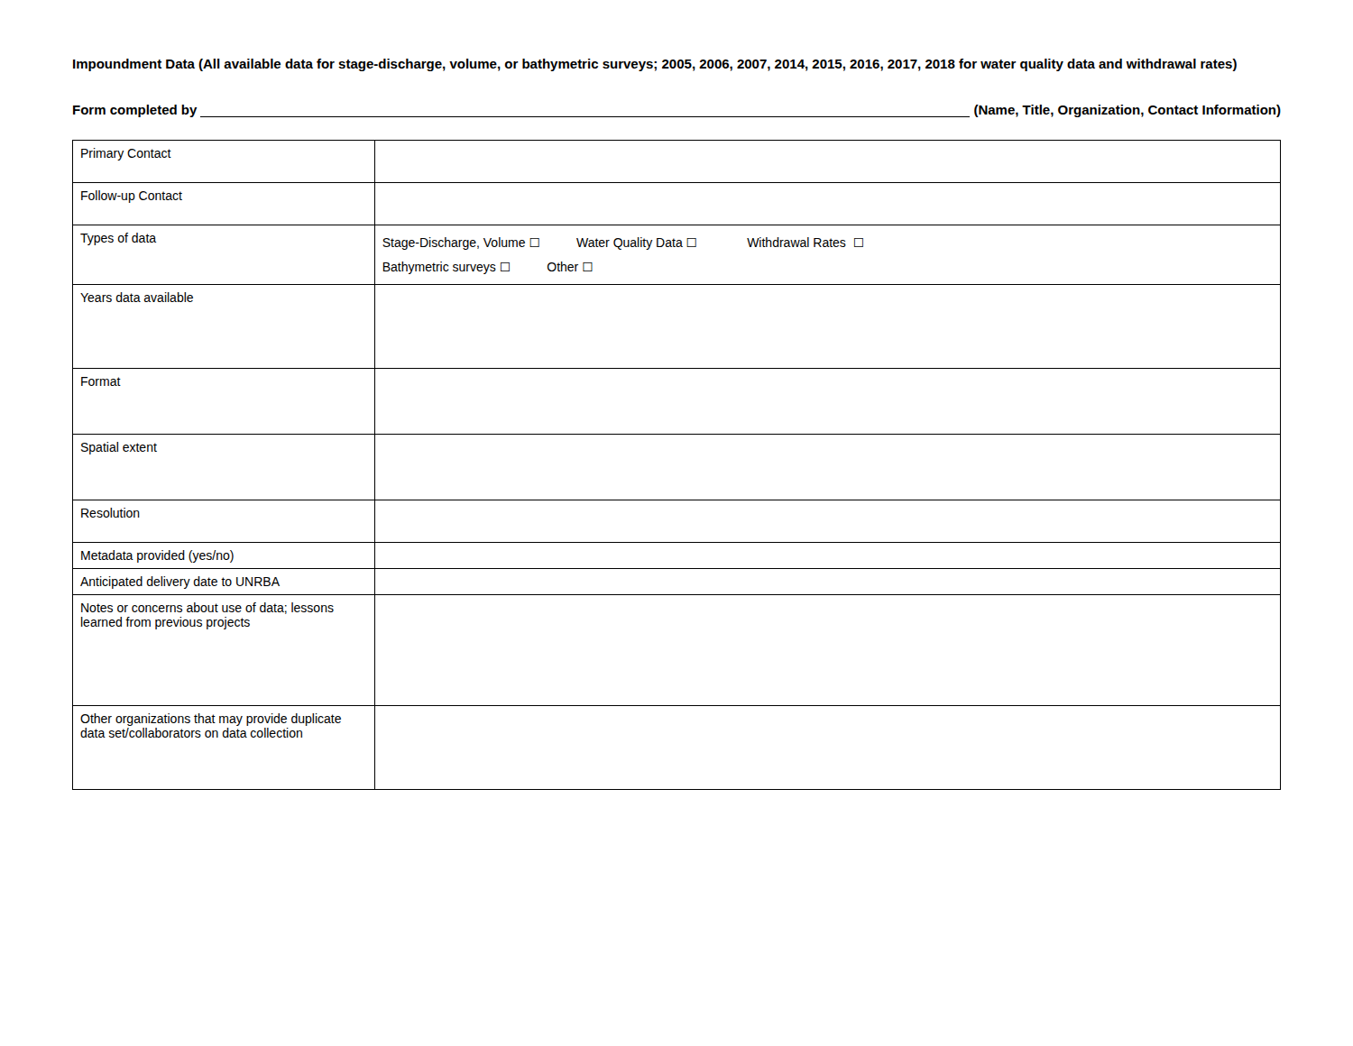Impoundment Data (All available data for stage-discharge, volume, or bathymetric surveys; 2005, 2006, 2007, 2014, 2015, 2016, 2017, 2018 for water quality data and withdrawal rates)
Form completed by (Name, Title, Organization, Contact Information)
| Primary Contact | |
| Follow-up Contact | |
| Types of data | Stage-Discharge, Volume ☐ Water Quality Data ☐ Withdrawal Rates ☐ Bathymetric surveys ☐ Other ☐ |
| Years data available | |
| Format | |
| Spatial extent | |
| Resolution | |
| Metadata provided (yes/no) | |
| Anticipated delivery date to UNRBA | |
| Notes or concerns about use of data; lessons learned from previous projects | |
| Other organizations that may provide duplicate data set/collaborators on data collection | |